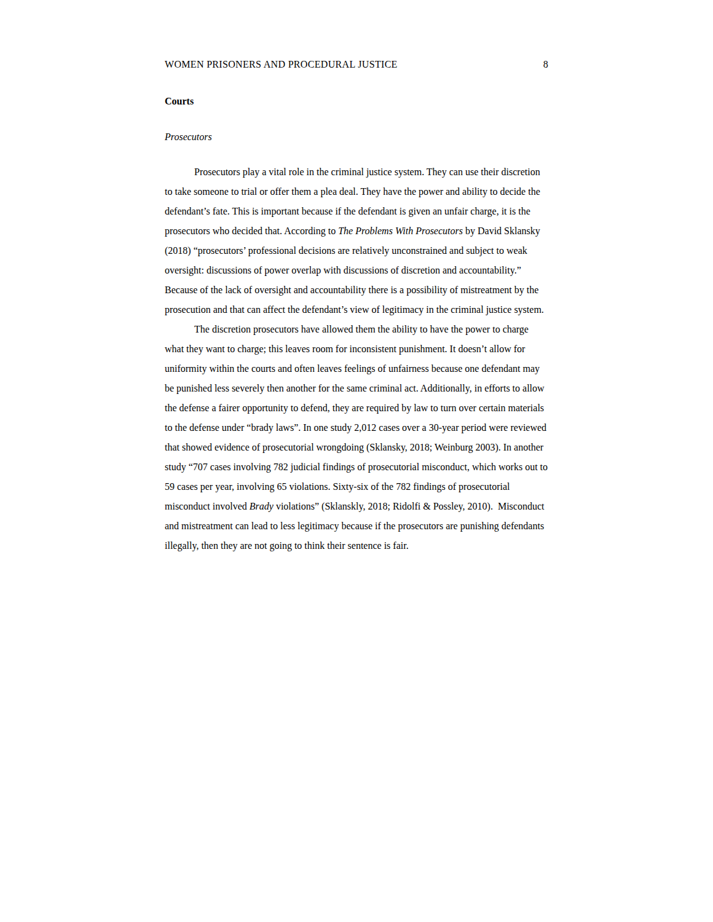Women Prisoners and Procedural Justice 8
Courts
Prosecutors
Prosecutors play a vital role in the criminal justice system. They can use their discretion to take someone to trial or offer them a plea deal. They have the power and ability to decide the defendant’s fate. This is important because if the defendant is given an unfair charge, it is the prosecutors who decided that. According to The Problems With Prosecutors by David Sklansky (2018) “prosecutors’ professional decisions are relatively unconstrained and subject to weak oversight: discussions of power overlap with discussions of discretion and accountability.” Because of the lack of oversight and accountability there is a possibility of mistreatment by the prosecution and that can affect the defendant’s view of legitimacy in the criminal justice system.
The discretion prosecutors have allowed them the ability to have the power to charge what they want to charge; this leaves room for inconsistent punishment. It doesn’t allow for uniformity within the courts and often leaves feelings of unfairness because one defendant may be punished less severely then another for the same criminal act. Additionally, in efforts to allow the defense a fairer opportunity to defend, they are required by law to turn over certain materials to the defense under “brady laws”. In one study 2,012 cases over a 30-year period were reviewed that showed evidence of prosecutorial wrongdoing (Sklansky, 2018; Weinburg 2003). In another study “707 cases involving 782 judicial findings of prosecutorial misconduct, which works out to 59 cases per year, involving 65 violations. Sixty-six of the 782 findings of prosecutorial misconduct involved Brady violations” (Sklanskly, 2018; Ridolfi & Possley, 2010). Misconduct and mistreatment can lead to less legitimacy because if the prosecutors are punishing defendants illegally, then they are not going to think their sentence is fair.